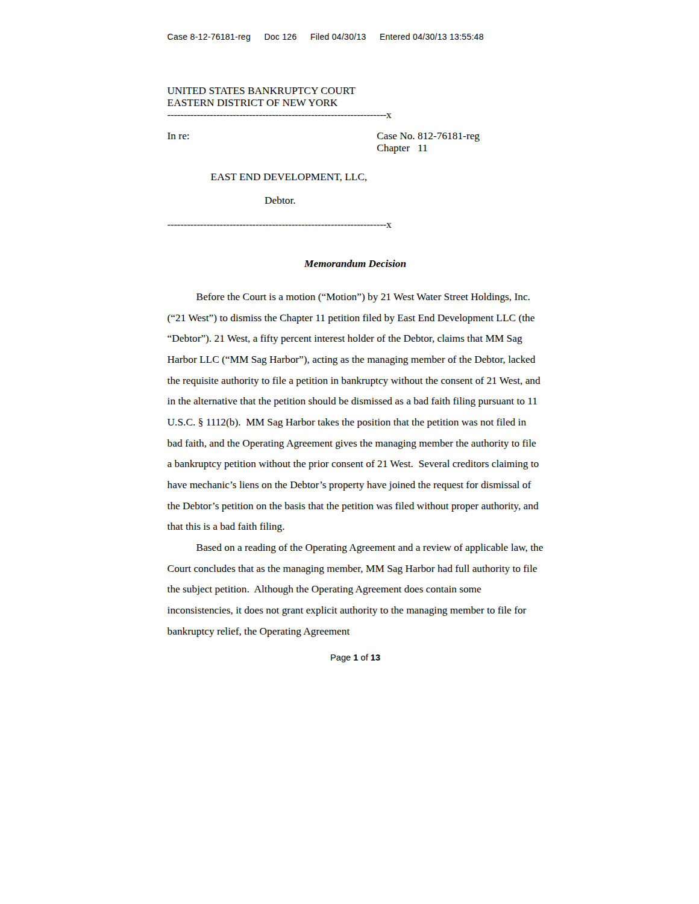Case 8-12-76181-reg Doc 126 Filed 04/30/13 Entered 04/30/13 13:55:48
UNITED STATES BANKRUPTCY COURT
EASTERN DISTRICT OF NEW YORK
-------------------------------------------------------------------x
In re:
Case No. 812-76181-reg
Chapter 11
EAST END DEVELOPMENT, LLC,
Debtor.
-------------------------------------------------------------------x
Memorandum Decision
Before the Court is a motion (“Motion”) by 21 West Water Street Holdings, Inc. (“21 West”) to dismiss the Chapter 11 petition filed by East End Development LLC (the “Debtor”). 21 West, a fifty percent interest holder of the Debtor, claims that MM Sag Harbor LLC (“MM Sag Harbor”), acting as the managing member of the Debtor, lacked the requisite authority to file a petition in bankruptcy without the consent of 21 West, and in the alternative that the petition should be dismissed as a bad faith filing pursuant to 11 U.S.C. § 1112(b). MM Sag Harbor takes the position that the petition was not filed in bad faith, and the Operating Agreement gives the managing member the authority to file a bankruptcy petition without the prior consent of 21 West. Several creditors claiming to have mechanic’s liens on the Debtor’s property have joined the request for dismissal of the Debtor’s petition on the basis that the petition was filed without proper authority, and that this is a bad faith filing.
Based on a reading of the Operating Agreement and a review of applicable law, the Court concludes that as the managing member, MM Sag Harbor had full authority to file the subject petition. Although the Operating Agreement does contain some inconsistencies, it does not grant explicit authority to the managing member to file for bankruptcy relief, the Operating Agreement
Page 1 of 13